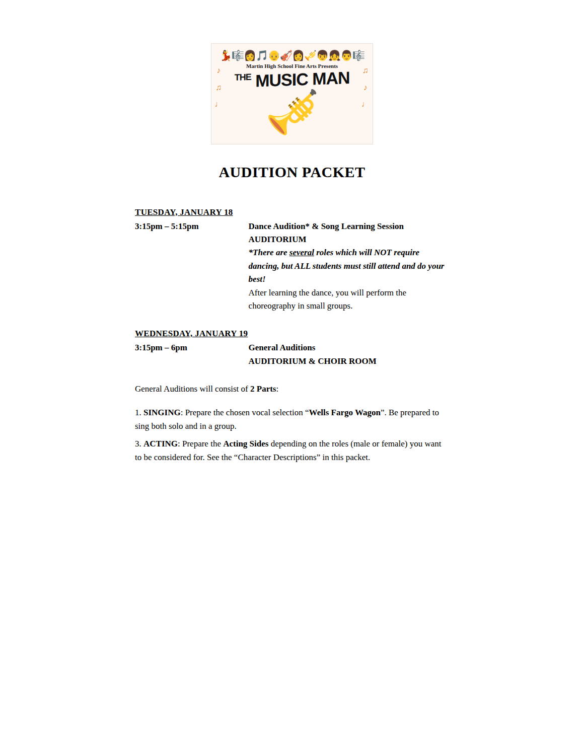♪
♫
♩
♫
♪
♩
💃🎼👩🎵👴🎻👩🎺👦👧👨🎼
Martin High School Fine Arts Presents
THE MUSIC MAN
🎺
AUDITION PACKET
TUESDAY, JANUARY 18
3:15pm – 5:15pm
Dance Audition* & Song Learning Session
AUDITORIUM
*There are several roles which will NOT require dancing, but ALL students must still attend and do your best!
After learning the dance, you will perform the choreography in small groups.
WEDNESDAY, JANUARY 19
3:15pm – 6pm
General Auditions
AUDITORIUM & CHOIR ROOM
General Auditions will consist of 2 Parts:
1. SINGING: Prepare the chosen vocal selection “Wells Fargo Wagon”. Be prepared to sing both solo and in a group.
3. ACTING: Prepare the Acting Sides depending on the roles (male or female) you want to be considered for. See the “Character Descriptions” in this packet.